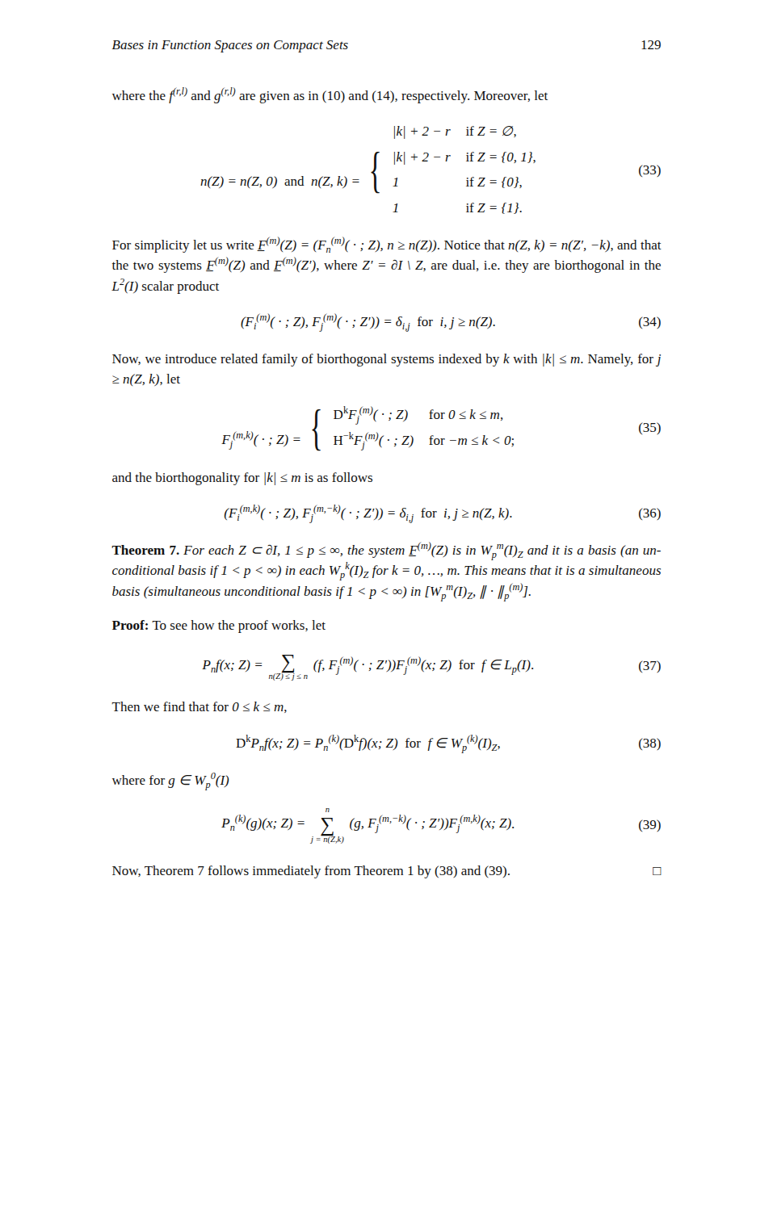Bases in Function Spaces on Compact Sets 129
where the f(r,l)_ and g(r,l) are given as in (10) and (14), respectively. Moreover, let
n(Z) = n(Z, 0) and n(Z, k) = { |k| + 2 − r if Z = ∅, |k| + 2 − r if Z = {0, 1}, 1 if Z = {0}, 1 if Z = {1}.
(33)
For simplicity let us write F̲(m)(Z) = (Fn(m)( · ; Z), n ≥ n(Z)). Notice that n(Z, k) = n(Z′, −k), and that the two systems F̲(m)(Z) and F̲(m)(Z′), where Z′ = ∂I \ Z, are dual, i.e. they are biorthogonal in the L2(I) scalar product
(Fi(m)( · ; Z), Fj(m)( · ; Z′)) = δi,j for i, j ≥ n(Z).
(34)
Now, we introduce related family of biorthogonal systems indexed by k with |k| ≤ m. Namely, for j ≥ n(Z, k), let
Fj(m,k)( · ; Z) = { DkFj(m)( · ; Z) for 0 ≤ k ≤ m, H−kFj(m)( · ; Z) for −m ≤ k < 0;
(35)
and the biorthogonality for |k| ≤ m is as follows
(Fi(m,k)( · ; Z), Fj(m,−k)( · ; Z′)) = δi,j for i, j ≥ n(Z, k).
(36)
Theorem 7. For each Z ⊂ ∂I, 1 ≤ p ≤ ∞, the system F̲(m)(Z) is in Wpm(I)Z and it is a basis (an unconditional basis if 1 < p < ∞) in each Wpk(I)Z for k = 0, …, m. This means that it is a simultaneous basis (simultaneous unconditional basis if 1 < p < ∞) in [Wpm(I)Z, ∥ · ∥p(m)].
Proof: To see how the proof works, let
Pnf(x; Z) = ∑n(Z) ≤ j ≤ n (f, Fj(m)( · ; Z′))Fj(m)(x; Z) for f ∈ Lp(I).
(37)
Then we find that for 0 ≤ k ≤ m,
DkPnf(x; Z) = Pn(k)(Dkf)(x; Z) for f ∈ Wp(k)(I)Z,
(38)
where for g ∈ Wp0(I)
Pn(k)(g)(x; Z) = n∑j = n(Z,k) (g, Fj(m,−k)( · ; Z′))Fj(m,k)(x; Z).
(39)
Now, Theorem 7 follows immediately from Theorem 1 by (38) and (39). □